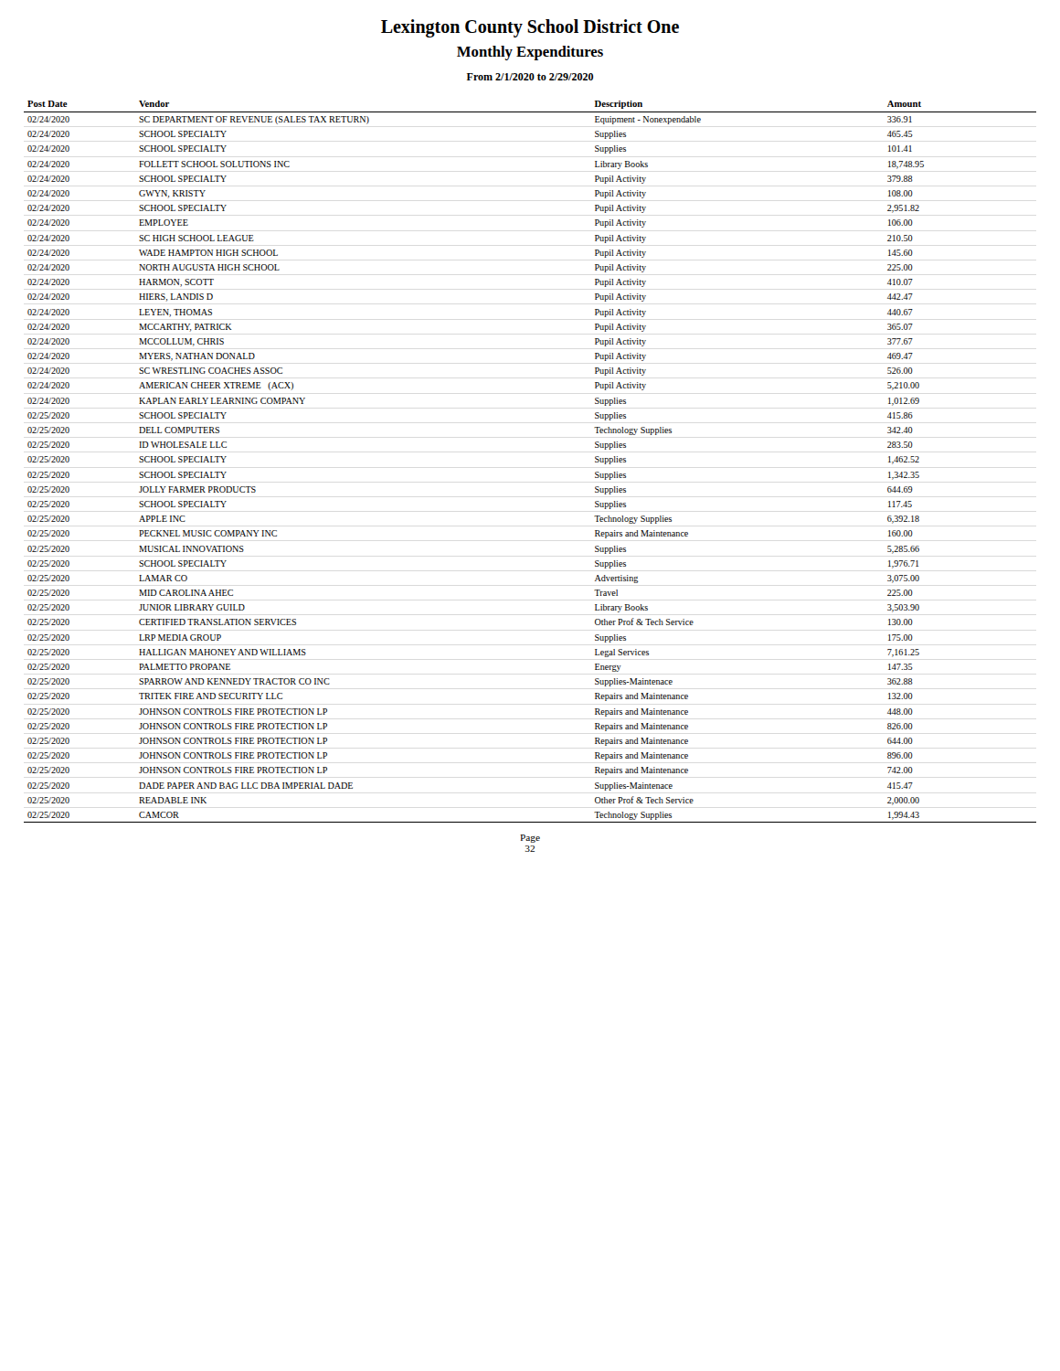Lexington County School District One
Monthly Expenditures
From 2/1/2020 to 2/29/2020
| Post Date | Vendor | Description | Amount |
| --- | --- | --- | --- |
| 02/24/2020 | SC DEPARTMENT OF REVENUE (SALES TAX RETURN) | Equipment - Nonexpendable | 336.91 |
| 02/24/2020 | SCHOOL SPECIALTY | Supplies | 465.45 |
| 02/24/2020 | SCHOOL SPECIALTY | Supplies | 101.41 |
| 02/24/2020 | FOLLETT SCHOOL SOLUTIONS INC | Library Books | 18,748.95 |
| 02/24/2020 | SCHOOL SPECIALTY | Pupil Activity | 379.88 |
| 02/24/2020 | GWYN, KRISTY | Pupil Activity | 108.00 |
| 02/24/2020 | SCHOOL SPECIALTY | Pupil Activity | 2,951.82 |
| 02/24/2020 | EMPLOYEE | Pupil Activity | 106.00 |
| 02/24/2020 | SC HIGH SCHOOL LEAGUE | Pupil Activity | 210.50 |
| 02/24/2020 | WADE HAMPTON HIGH SCHOOL | Pupil Activity | 145.60 |
| 02/24/2020 | NORTH AUGUSTA HIGH SCHOOL | Pupil Activity | 225.00 |
| 02/24/2020 | HARMON, SCOTT | Pupil Activity | 410.07 |
| 02/24/2020 | HIERS, LANDIS D | Pupil Activity | 442.47 |
| 02/24/2020 | LEYEN, THOMAS | Pupil Activity | 440.67 |
| 02/24/2020 | MCCARTHY, PATRICK | Pupil Activity | 365.07 |
| 02/24/2020 | MCCOLLUM, CHRIS | Pupil Activity | 377.67 |
| 02/24/2020 | MYERS, NATHAN DONALD | Pupil Activity | 469.47 |
| 02/24/2020 | SC WRESTLING COACHES ASSOC | Pupil Activity | 526.00 |
| 02/24/2020 | AMERICAN CHEER XTREME (ACX) | Pupil Activity | 5,210.00 |
| 02/24/2020 | KAPLAN EARLY LEARNING COMPANY | Supplies | 1,012.69 |
| 02/25/2020 | SCHOOL SPECIALTY | Supplies | 415.86 |
| 02/25/2020 | DELL COMPUTERS | Technology Supplies | 342.40 |
| 02/25/2020 | ID WHOLESALE LLC | Supplies | 283.50 |
| 02/25/2020 | SCHOOL SPECIALTY | Supplies | 1,462.52 |
| 02/25/2020 | SCHOOL SPECIALTY | Supplies | 1,342.35 |
| 02/25/2020 | JOLLY FARMER PRODUCTS | Supplies | 644.69 |
| 02/25/2020 | SCHOOL SPECIALTY | Supplies | 117.45 |
| 02/25/2020 | APPLE INC | Technology Supplies | 6,392.18 |
| 02/25/2020 | PECKNEL MUSIC COMPANY INC | Repairs and Maintenance | 160.00 |
| 02/25/2020 | MUSICAL INNOVATIONS | Supplies | 5,285.66 |
| 02/25/2020 | SCHOOL SPECIALTY | Supplies | 1,976.71 |
| 02/25/2020 | LAMAR CO | Advertising | 3,075.00 |
| 02/25/2020 | MID CAROLINA AHEC | Travel | 225.00 |
| 02/25/2020 | JUNIOR LIBRARY GUILD | Library Books | 3,503.90 |
| 02/25/2020 | CERTIFIED TRANSLATION SERVICES | Other Prof & Tech Service | 130.00 |
| 02/25/2020 | LRP MEDIA GROUP | Supplies | 175.00 |
| 02/25/2020 | HALLIGAN MAHONEY AND WILLIAMS | Legal Services | 7,161.25 |
| 02/25/2020 | PALMETTO PROPANE | Energy | 147.35 |
| 02/25/2020 | SPARROW AND KENNEDY TRACTOR CO INC | Supplies-Maintenace | 362.88 |
| 02/25/2020 | TRITEK FIRE AND SECURITY LLC | Repairs and Maintenance | 132.00 |
| 02/25/2020 | JOHNSON CONTROLS FIRE PROTECTION LP | Repairs and Maintenance | 448.00 |
| 02/25/2020 | JOHNSON CONTROLS FIRE PROTECTION LP | Repairs and Maintenance | 826.00 |
| 02/25/2020 | JOHNSON CONTROLS FIRE PROTECTION LP | Repairs and Maintenance | 644.00 |
| 02/25/2020 | JOHNSON CONTROLS FIRE PROTECTION LP | Repairs and Maintenance | 896.00 |
| 02/25/2020 | JOHNSON CONTROLS FIRE PROTECTION LP | Repairs and Maintenance | 742.00 |
| 02/25/2020 | DADE PAPER AND BAG LLC DBA IMPERIAL DADE | Supplies-Maintenace | 415.47 |
| 02/25/2020 | READABLE INK | Other Prof & Tech Service | 2,000.00 |
| 02/25/2020 | CAMCOR | Technology Supplies | 1,994.43 |
Page 32